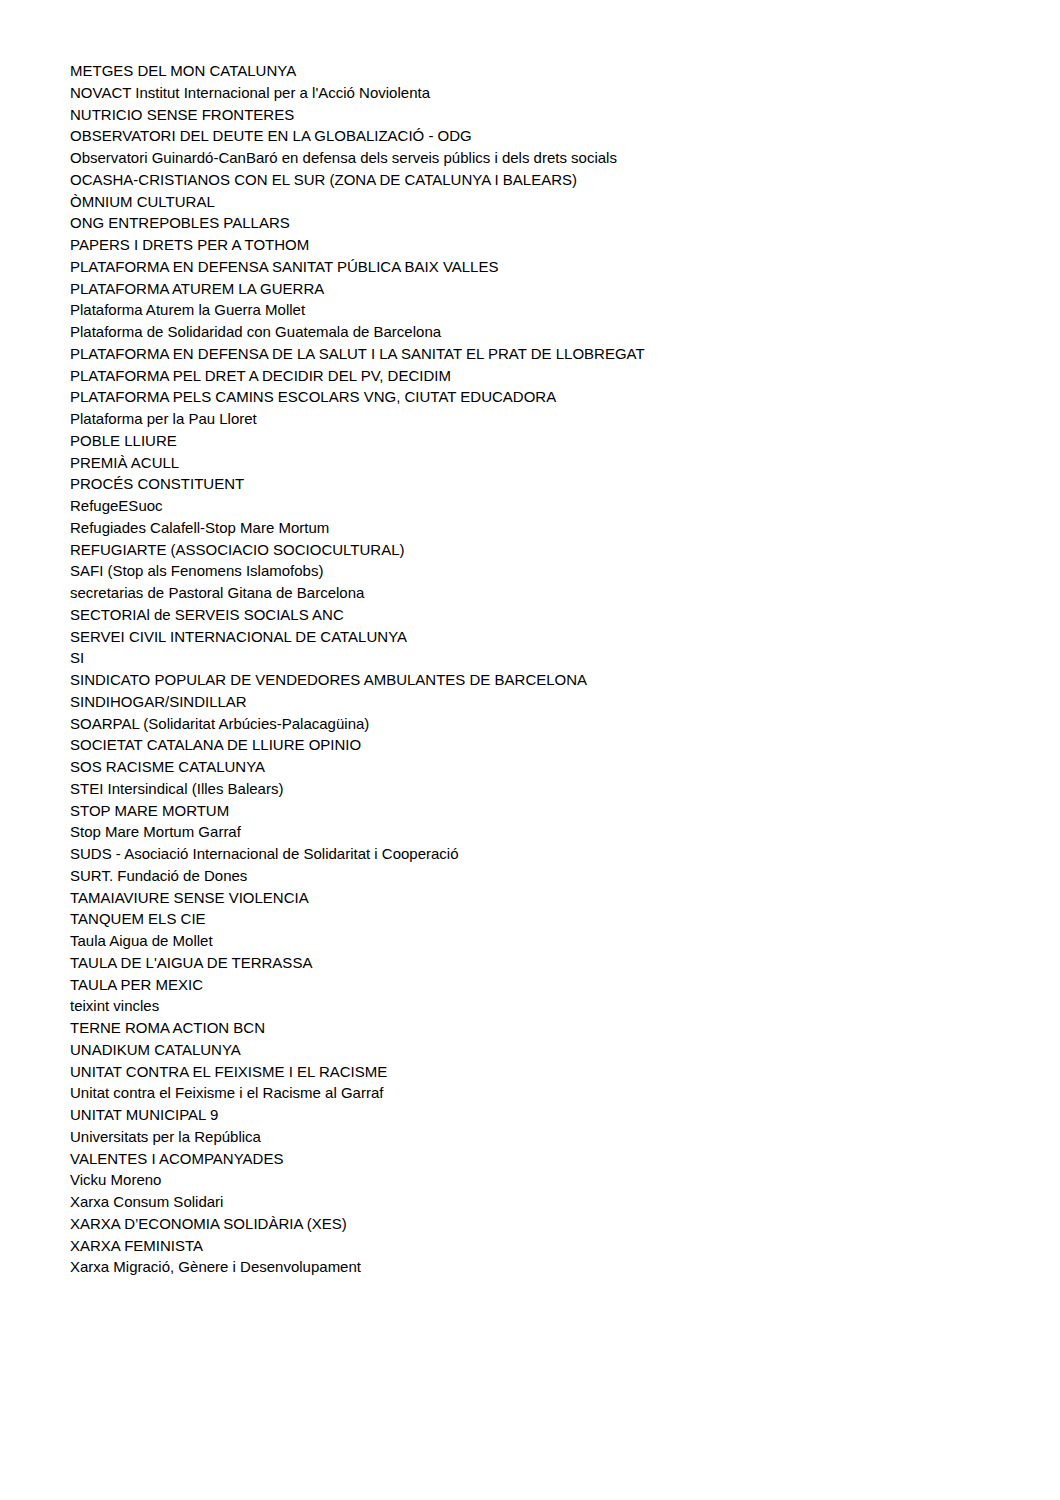METGES DEL MON CATALUNYA
NOVACT Institut Internacional per a l'Acció Noviolenta
NUTRICIO SENSE FRONTERES
OBSERVATORI DEL DEUTE EN LA GLOBALIZACIÓ - ODG
Observatori Guinardó-CanBaró en defensa dels serveis públics i dels drets socials
OCASHA-CRISTIANOS CON EL SUR (ZONA DE CATALUNYA I BALEARS)
ÒMNIUM CULTURAL
ONG ENTREPOBLES PALLARS
PAPERS I DRETS PER A TOTHOM
PLATAFORMA EN DEFENSA SANITAT PÚBLICA BAIX VALLES
PLATAFORMA ATUREM LA GUERRA
Plataforma Aturem la Guerra Mollet
Plataforma de Solidaridad con Guatemala de Barcelona
PLATAFORMA EN DEFENSA DE LA SALUT I LA SANITAT EL PRAT DE LLOBREGAT
PLATAFORMA PEL DRET A DECIDIR DEL PV, DECIDIM
PLATAFORMA PELS CAMINS ESCOLARS VNG, CIUTAT EDUCADORA
Plataforma per la Pau Lloret
POBLE LLIURE
PREMIÀ ACULL
PROCÉS CONSTITUENT
RefugeESuoc
Refugiades Calafell-Stop Mare Mortum
REFUGIARTE (ASSOCIACIO SOCIOCULTURAL)
SAFI (Stop als Fenomens Islamofobs)
secretarias de Pastoral Gitana de Barcelona
SECTORIAl de SERVEIS SOCIALS ANC
SERVEI CIVIL INTERNACIONAL DE CATALUNYA
SI
SINDICATO POPULAR DE VENDEDORES AMBULANTES DE BARCELONA
SINDIHOGAR/SINDILLAR
SOARPAL (Solidaritat Arbúcies-Palacagüina)
SOCIETAT CATALANA DE LLIURE OPINIO
SOS RACISME CATALUNYA
STEI Intersindical (Illes Balears)
STOP MARE MORTUM
Stop Mare Mortum Garraf
SUDS - Asociació Internacional de Solidaritat i Cooperació
SURT. Fundació de Dones
TAMAIAVIURE SENSE VIOLENCIA
TANQUEM ELS CIE
Taula Aigua de Mollet
TAULA DE L'AIGUA DE TERRASSA
TAULA PER MEXIC
teixint vincles
TERNE ROMA ACTION BCN
UNADIKUM CATALUNYA
UNITAT CONTRA EL FEIXISME I EL RACISME
Unitat contra el Feixisme i el Racisme al Garraf
UNITAT MUNICIPAL 9
Universitats per la República
VALENTES I ACOMPANYADES
Vicku Moreno
Xarxa Consum Solidari
XARXA D’ECONOMIA SOLIDÀRIA (XES)
XARXA FEMINISTA
Xarxa Migració, Gènere i Desenvolupament